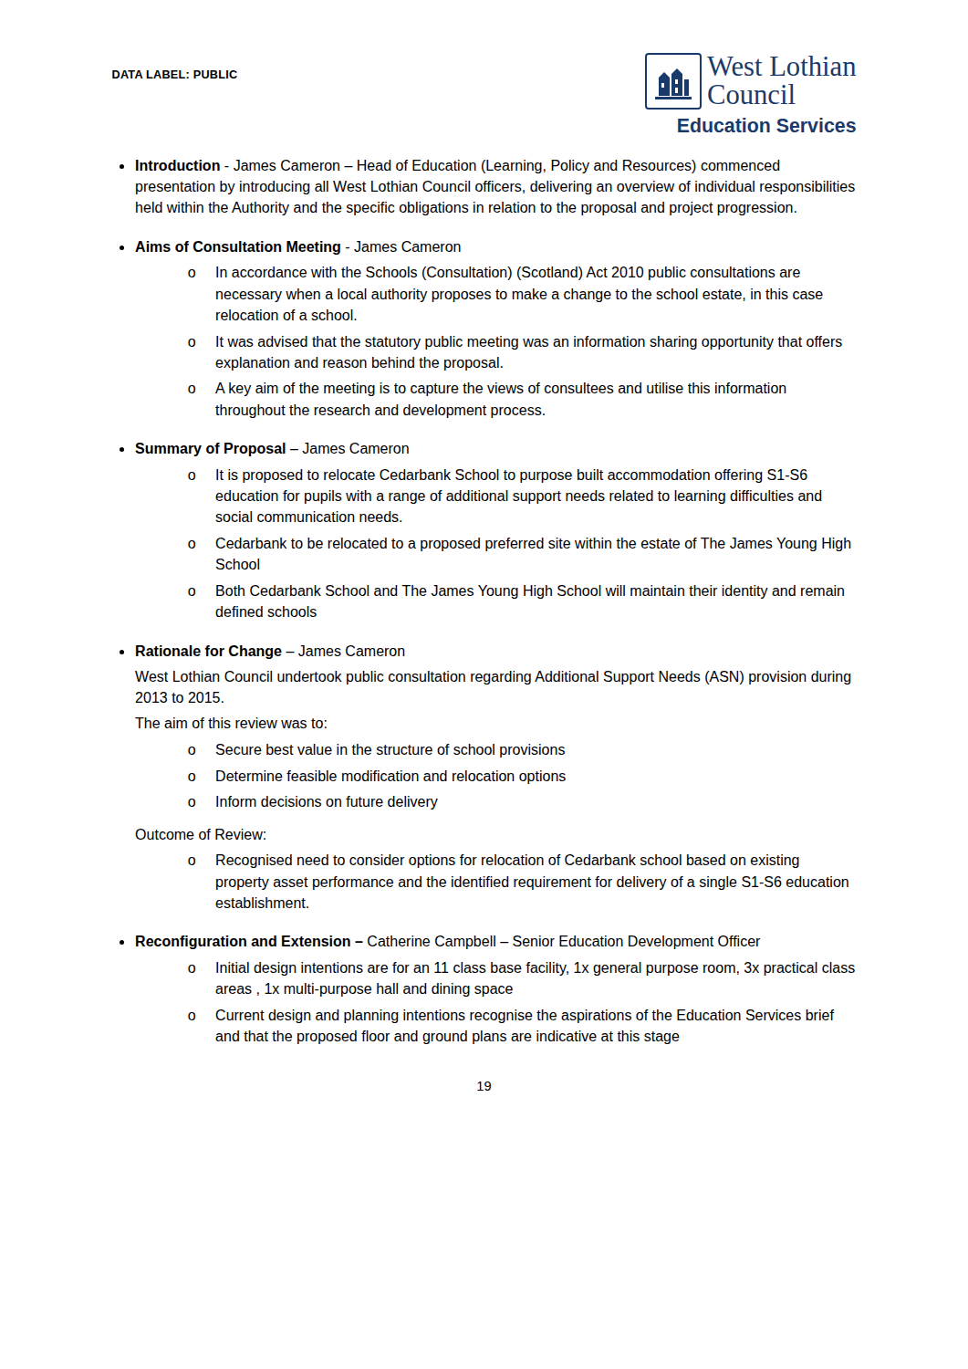DATA LABEL: PUBLIC
West Lothian Council
Education Services
Introduction - James Cameron – Head of Education (Learning, Policy and Resources) commenced presentation by introducing all West Lothian Council officers, delivering an overview of individual responsibilities held within the Authority and the specific obligations in relation to the proposal and project progression.
Aims of Consultation Meeting - James Cameron
In accordance with the Schools (Consultation) (Scotland) Act 2010 public consultations are necessary when a local authority proposes to make a change to the school estate, in this case relocation of a school.
It was advised that the statutory public meeting was an information sharing opportunity that offers explanation and reason behind the proposal.
A key aim of the meeting is to capture the views of consultees and utilise this information throughout the research and development process.
Summary of Proposal – James Cameron
It is proposed to relocate Cedarbank School to purpose built accommodation offering S1-S6 education for pupils with a range of additional support needs related to learning difficulties and social communication needs.
Cedarbank to be relocated to a proposed preferred site within the estate of The James Young High School
Both Cedarbank School and The James Young High School will maintain their identity and remain defined schools
Rationale for Change – James Cameron
West Lothian Council undertook public consultation regarding Additional Support Needs (ASN) provision during 2013 to 2015.
The aim of this review was to:
Secure best value in the structure of school provisions
Determine feasible modification and relocation options
Inform decisions on future delivery
Outcome of Review:
Recognised need to consider options for relocation of Cedarbank school based on existing property asset performance and the identified requirement for delivery of a single S1-S6 education establishment.
Reconfiguration and Extension – Catherine Campbell – Senior Education Development Officer
Initial design intentions are for an 11 class base facility, 1x general purpose room, 3x practical class areas , 1x multi-purpose hall and dining space
Current design and planning intentions recognise the aspirations of the Education Services brief and that the proposed floor and ground plans are indicative at this stage
19